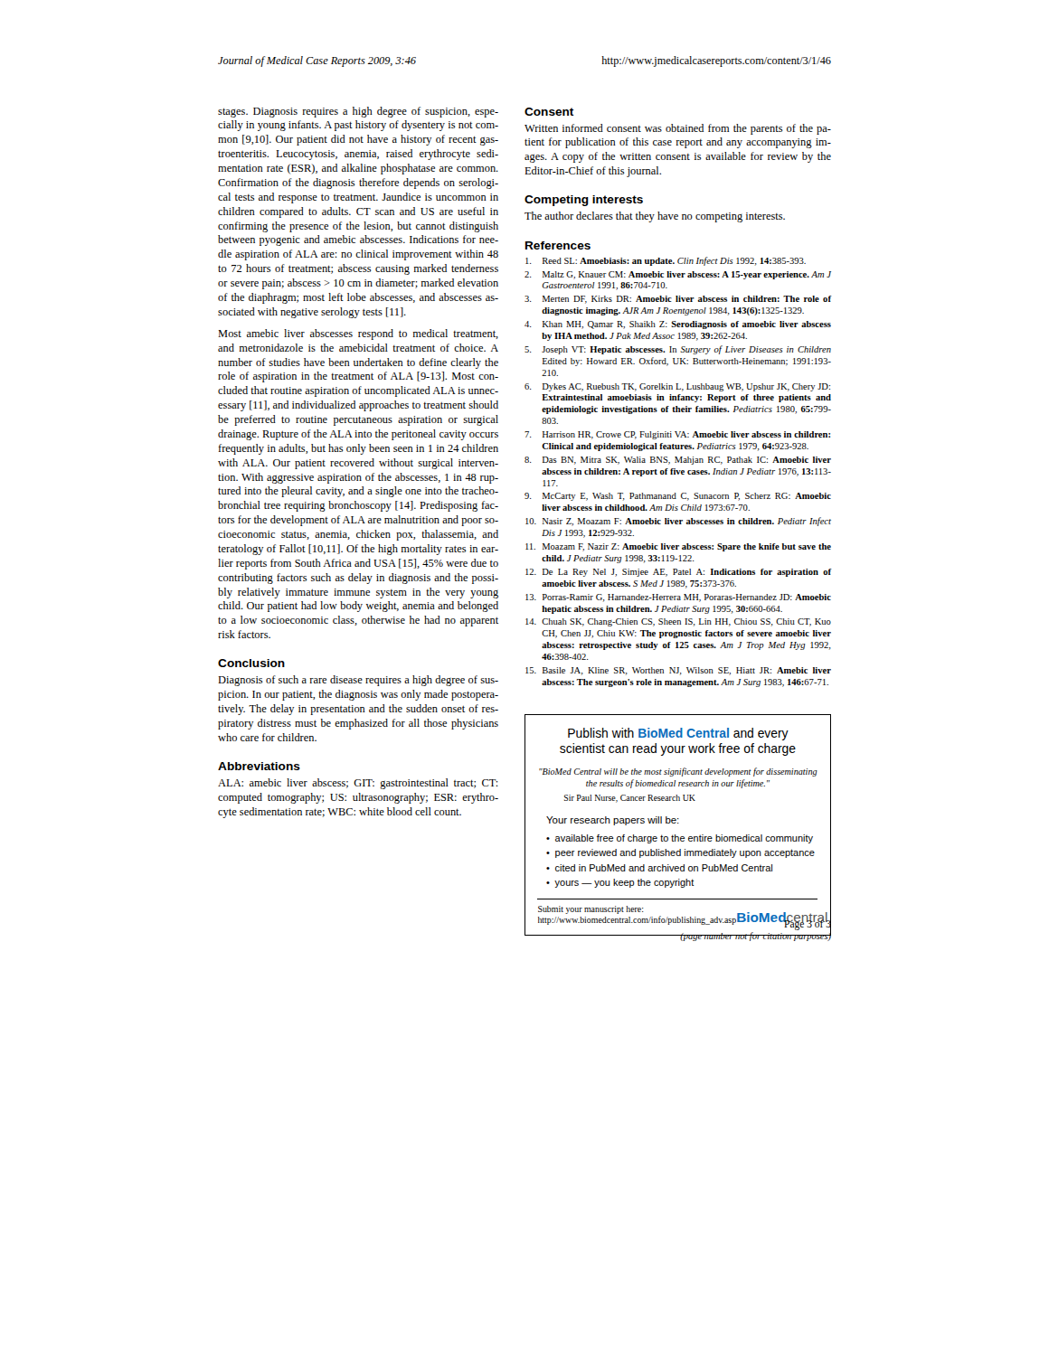Journal of Medical Case Reports 2009, 3: 46
http://www.jmedicalcasereports.com/content/3/1/46
stages. Diagnosis requires a high degree of suspicion, especially in young infants. A past history of dysentery is not common [9,10]. Our patient did not have a history of recent gastroenteritis. Leucocytosis, anemia, raised erythrocyte sedimentation rate (ESR), and alkaline phosphatase are common. Confirmation of the diagnosis therefore depends on serological tests and response to treatment. Jaundice is uncommon in children compared to adults. CT scan and US are useful in confirming the presence of the lesion, but cannot distinguish between pyogenic and amebic abscesses. Indications for needle aspiration of ALA are: no clinical improvement within 48 to 72 hours of treatment; abscess causing marked tenderness or severe pain; abscess > 10 cm in diameter; marked elevation of the diaphragm; most left lobe abscesses, and abscesses associated with negative serology tests [11].
Most amebic liver abscesses respond to medical treatment, and metronidazole is the amebicidal treatment of choice. A number of studies have been undertaken to define clearly the role of aspiration in the treatment of ALA [9-13]. Most concluded that routine aspiration of uncomplicated ALA is unnecessary [11], and individualized approaches to treatment should be preferred to routine percutaneous aspiration or surgical drainage. Rupture of the ALA into the peritoneal cavity occurs frequently in adults, but has only been seen in 1 in 24 children with ALA. Our patient recovered without surgical intervention. With aggressive aspiration of the abscesses, 1 in 48 ruptured into the pleural cavity, and a single one into the tracheobronchial tree requiring bronchoscopy [14]. Predisposing factors for the development of ALA are malnutrition and poor socioeconomic status, anemia, chicken pox, thalassemia, and teratology of Fallot [10,11]. Of the high mortality rates in earlier reports from South Africa and USA [15], 45% were due to contributing factors such as delay in diagnosis and the possibly relatively immature immune system in the very young child. Our patient had low body weight, anemia and belonged to a low socioeconomic class, otherwise he had no apparent risk factors.
Conclusion
Diagnosis of such a rare disease requires a high degree of suspicion. In our patient, the diagnosis was only made postoperatively. The delay in presentation and the sudden onset of respiratory distress must be emphasized for all those physicians who care for children.
Abbreviations
ALA: amebic liver abscess; GIT: gastrointestinal tract; CT: computed tomography; US: ultrasonography; ESR: erythrocyte sedimentation rate; WBC: white blood cell count.
Consent
Written informed consent was obtained from the parents of the patient for publication of this case report and any accompanying images. A copy of the written consent is available for review by the Editor-in-Chief of this journal.
Competing interests
The author declares that they have no competing interests.
References
1. Reed SL: Amoebiasis: an update. Clin Infect Dis 1992, 14: 385-393.
2. Maltz G, Knauer CM: Amoebic liver abscess: A 15-year experience. Am J Gastroenterol 1991, 86: 704-710.
3. Merten DF, Kirks DR: Amoebic liver abscess in children: The role of diagnostic imaging. AJR Am J Roentgenol 1984, 143(6): 1325-1329.
4. Khan MH, Qamar R, Shaikh Z: Serodiagnosis of amoebic liver abscess by IHA method. J Pak Med Assoc 1989, 39: 262-264.
5. Joseph VT: Hepatic abscesses. In Surgery of Liver Diseases in Children Edited by: Howard ER. Oxford, UK: Butterworth-Heinemann; 1991:193-210.
6. Dykes AC, Ruebush TK, Gorelkin L, Lushbaug WB, Upshur JK, Chery JD: Extraintestinal amoebiasis in infancy: Report of three patients and epidemiologic investigations of their families. Pediatrics 1980, 65: 799-803.
7. Harrison HR, Crowe CP, Fulginiti VA: Amoebic liver abscess in children: Clinical and epidemiological features. Pediatrics 1979, 64: 923-928.
8. Das BN, Mitra SK, Walia BNS, Mahjan RC, Pathak IC: Amoebic liver abscess in children: A report of five cases. Indian J Pediatr 1976, 13: 113-117.
9. McCarty E, Wash T, Pathmanand C, Sunacorn P, Scherz RG: Amoebic liver abscess in childhood. Am Dis Child 1973:67-70.
10. Nasir Z, Moazam F: Amoebic liver abscesses in children. Pediatr Infect Dis J 1993, 12: 929-932.
11. Moazam F, Nazir Z: Amoebic liver abscess: Spare the knife but save the child. J Pediatr Surg 1998, 33: 119-122.
12. De La Rey Nel J, Simjee AE, Patel A: Indications for aspiration of amoebic liver abscess. S Med J 1989, 75: 373-376.
13. Porras-Ramir G, Harnandez-Herrera MH, Poraras-Hernandez JD: Amoebic hepatic abscess in children. J Pediatr Surg 1995, 30: 660-664.
14. Chuah SK, Chang-Chien CS, Sheen IS, Lin HH, Chiou SS, Chiu CT, Kuo CH, Chen JJ, Chiu KW: The prognostic factors of severe amoebic liver abscess: retrospective study of 125 cases. Am J Trop Med Hyg 1992, 46: 398-402.
15. Basile JA, Kline SR, Worthen NJ, Wilson SE, Hiatt JR: Amebic liver abscess: The surgeon's role in management. Am J Surg 1983, 146: 67-71.
Publish with Bio Med Central and every
scientist can read your work free of charge
"BioMed Central will be the most significant development for disseminating the results of biomedical research in our lifetime."
Sir Paul Nurse, Cancer Research UK
Your research papers will be:
available free of charge to the entire biomedical community
peer reviewed and published immediately upon acceptance
cited in PubMed and archived on PubMed Central
yours — you keep the copyright
Submit your manuscript here:
http://www.biomedcentral.com/info/publishing_adv.asp
BioMed central
Page 3 of 3
(page number not for citation purposes)